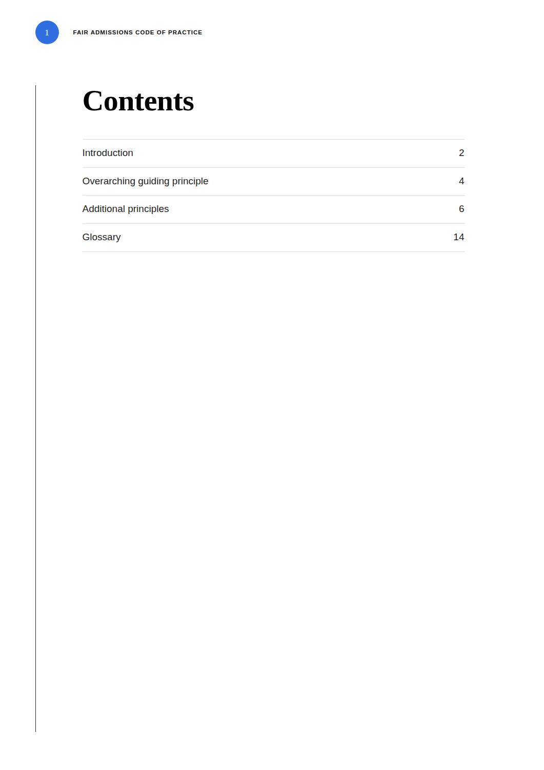1
Fair Admissions Code of Practice
Contents
| Introduction | 2 |
| Overarching guiding principle | 4 |
| Additional principles | 6 |
| Glossary | 14 |